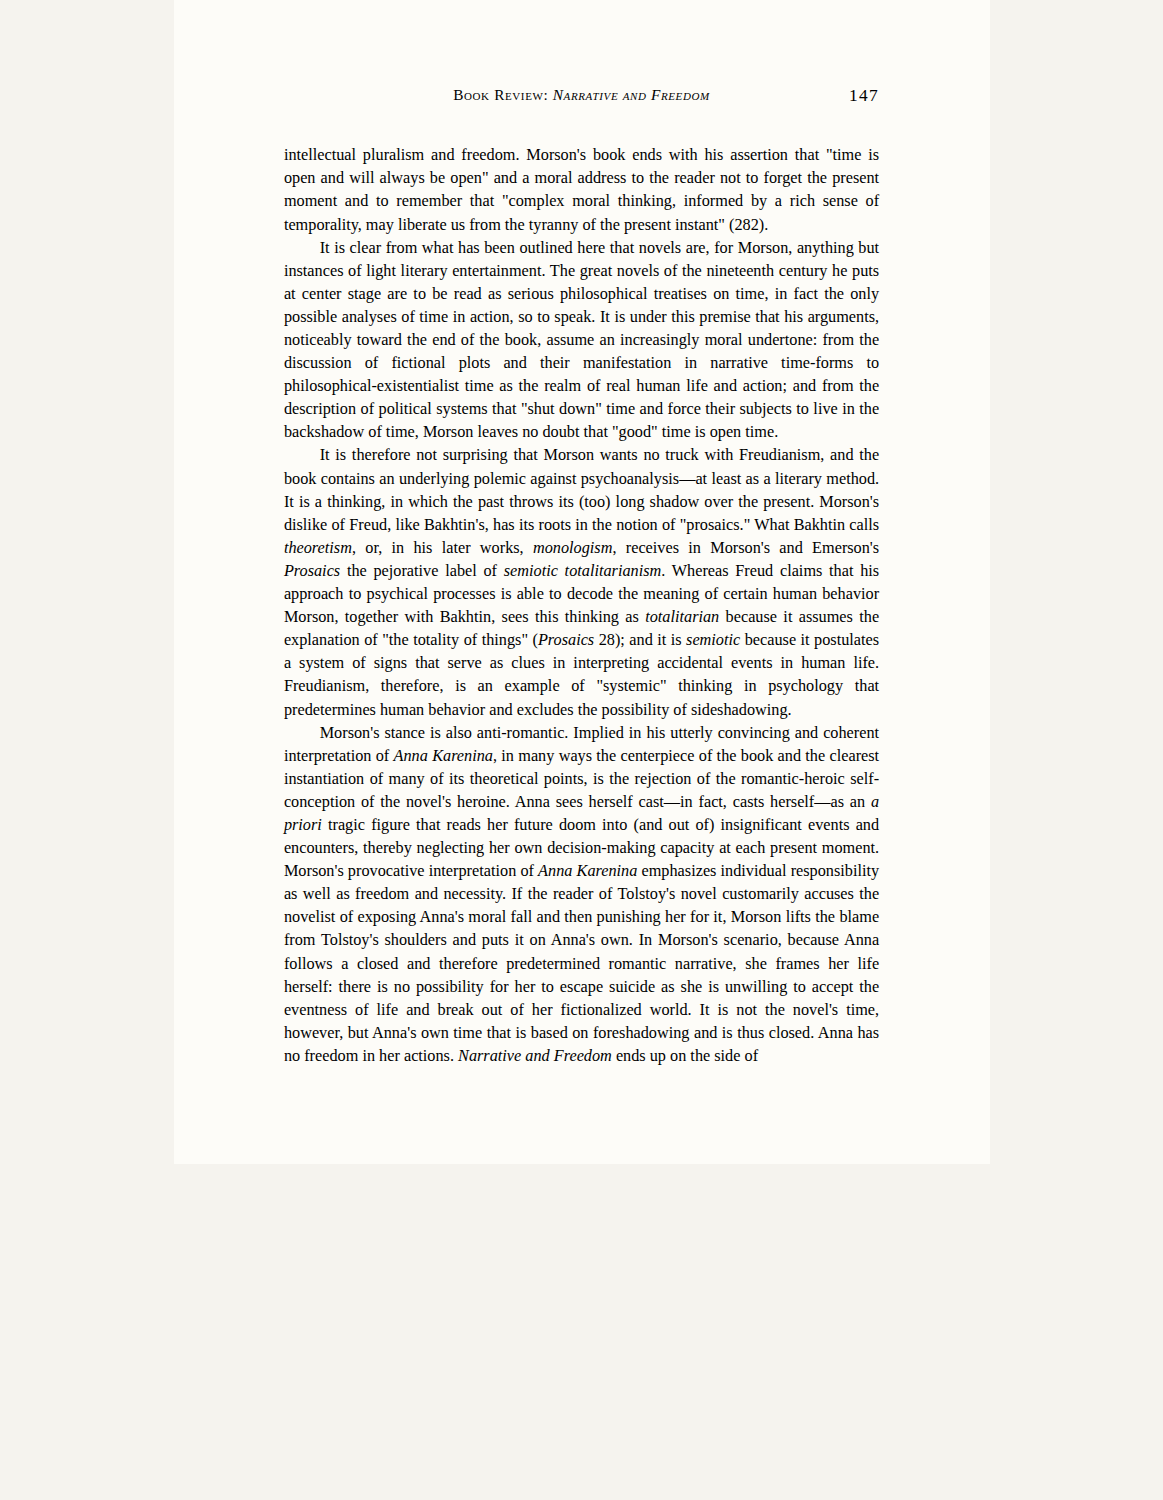Book Review: Narrative and Freedom 147
intellectual pluralism and freedom. Morson's book ends with his assertion that "time is open and will always be open" and a moral address to the reader not to forget the present moment and to remember that "complex moral thinking, informed by a rich sense of temporality, may liberate us from the tyranny of the present instant" (282).
It is clear from what has been outlined here that novels are, for Morson, anything but instances of light literary entertainment. The great novels of the nineteenth century he puts at center stage are to be read as serious philosophical treatises on time, in fact the only possible analyses of time in action, so to speak. It is under this premise that his arguments, noticeably toward the end of the book, assume an increasingly moral undertone: from the discussion of fictional plots and their manifestation in narrative time-forms to philosophical-existentialist time as the realm of real human life and action; and from the description of political systems that "shut down" time and force their subjects to live in the backshadow of time, Morson leaves no doubt that "good" time is open time.
It is therefore not surprising that Morson wants no truck with Freudianism, and the book contains an underlying polemic against psychoanalysis—at least as a literary method. It is a thinking, in which the past throws its (too) long shadow over the present. Morson's dislike of Freud, like Bakhtin's, has its roots in the notion of "prosaics." What Bakhtin calls theoretism, or, in his later works, monologism, receives in Morson's and Emerson's Prosaics the pejorative label of semiotic totalitarianism. Whereas Freud claims that his approach to psychical processes is able to decode the meaning of certain human behavior Morson, together with Bakhtin, sees this thinking as totalitarian because it assumes the explanation of "the totality of things" (Prosaics 28); and it is semiotic because it postulates a system of signs that serve as clues in interpreting accidental events in human life. Freudianism, therefore, is an example of "systemic" thinking in psychology that predetermines human behavior and excludes the possibility of sideshadowing.
Morson's stance is also anti-romantic. Implied in his utterly convincing and coherent interpretation of Anna Karenina, in many ways the centerpiece of the book and the clearest instantiation of many of its theoretical points, is the rejection of the romantic-heroic self-conception of the novel's heroine. Anna sees herself cast—in fact, casts herself—as an a priori tragic figure that reads her future doom into (and out of) insignificant events and encounters, thereby neglecting her own decision-making capacity at each present moment. Morson's provocative interpretation of Anna Karenina emphasizes individual responsibility as well as freedom and necessity. If the reader of Tolstoy's novel customarily accuses the novelist of exposing Anna's moral fall and then punishing her for it, Morson lifts the blame from Tolstoy's shoulders and puts it on Anna's own. In Morson's scenario, because Anna follows a closed and therefore predetermined romantic narrative, she frames her life herself: there is no possibility for her to escape suicide as she is unwilling to accept the eventness of life and break out of her fictionalized world. It is not the novel's time, however, but Anna's own time that is based on foreshadowing and is thus closed. Anna has no freedom in her actions. Narrative and Freedom ends up on the side of